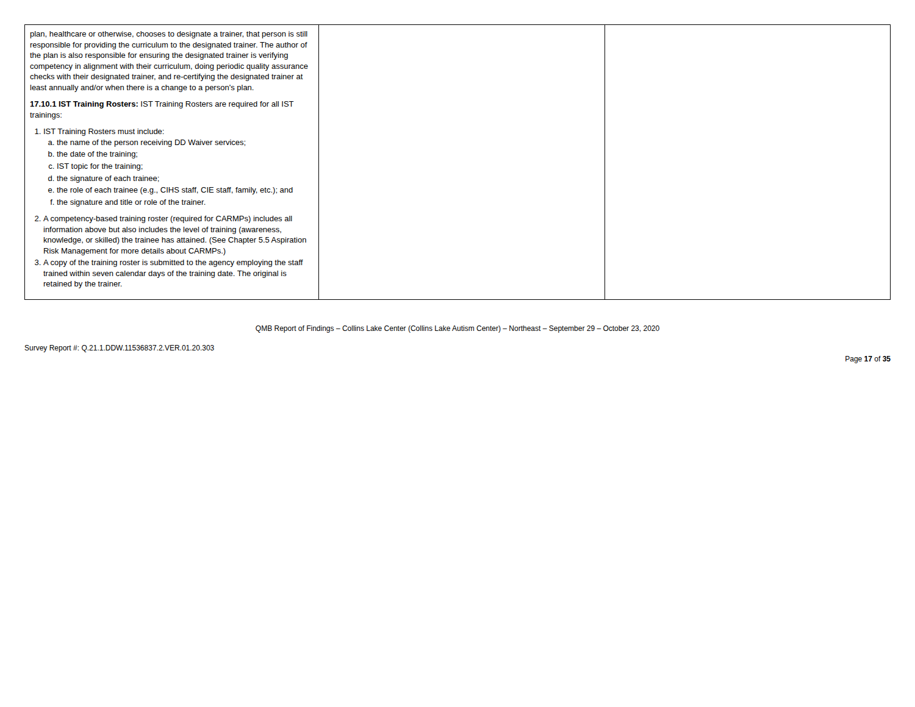| plan, healthcare or otherwise, chooses to designate a trainer, that person is still responsible for providing the curriculum to the designated trainer. The author of the plan is also responsible for ensuring the designated trainer is verifying competency in alignment with their curriculum, doing periodic quality assurance checks with their designated trainer, and re-certifying the designated trainer at least annually and/or when there is a change to a person's plan. 17.10.1 IST Training Rosters: IST Training Rosters are required for all IST trainings: IST Training Rosters must include: the name of the person receiving DD Waiver services; the date of the training; IST topic for the training; the signature of each trainee; the role of each trainee (e.g., CIHS staff, CIE staff, family, etc.); and the signature and title or role of the trainer. A competency-based training roster (required for CARMPs) includes all information above but also includes the level of training (awareness, knowledge, or skilled) the trainee has attained. (See Chapter 5.5 Aspiration Risk Management for more details about CARMPs.) A copy of the training roster is submitted to the agency employing the staff trained within seven calendar days of the training date. The original is retained by the trainer. | | |
QMB Report of Findings – Collins Lake Center (Collins Lake Autism Center) – Northeast – September 29 – October 23, 2020
Survey Report #: Q.21.1.DDW.11536837.2.VER.01.20.303
Page 17 of 35